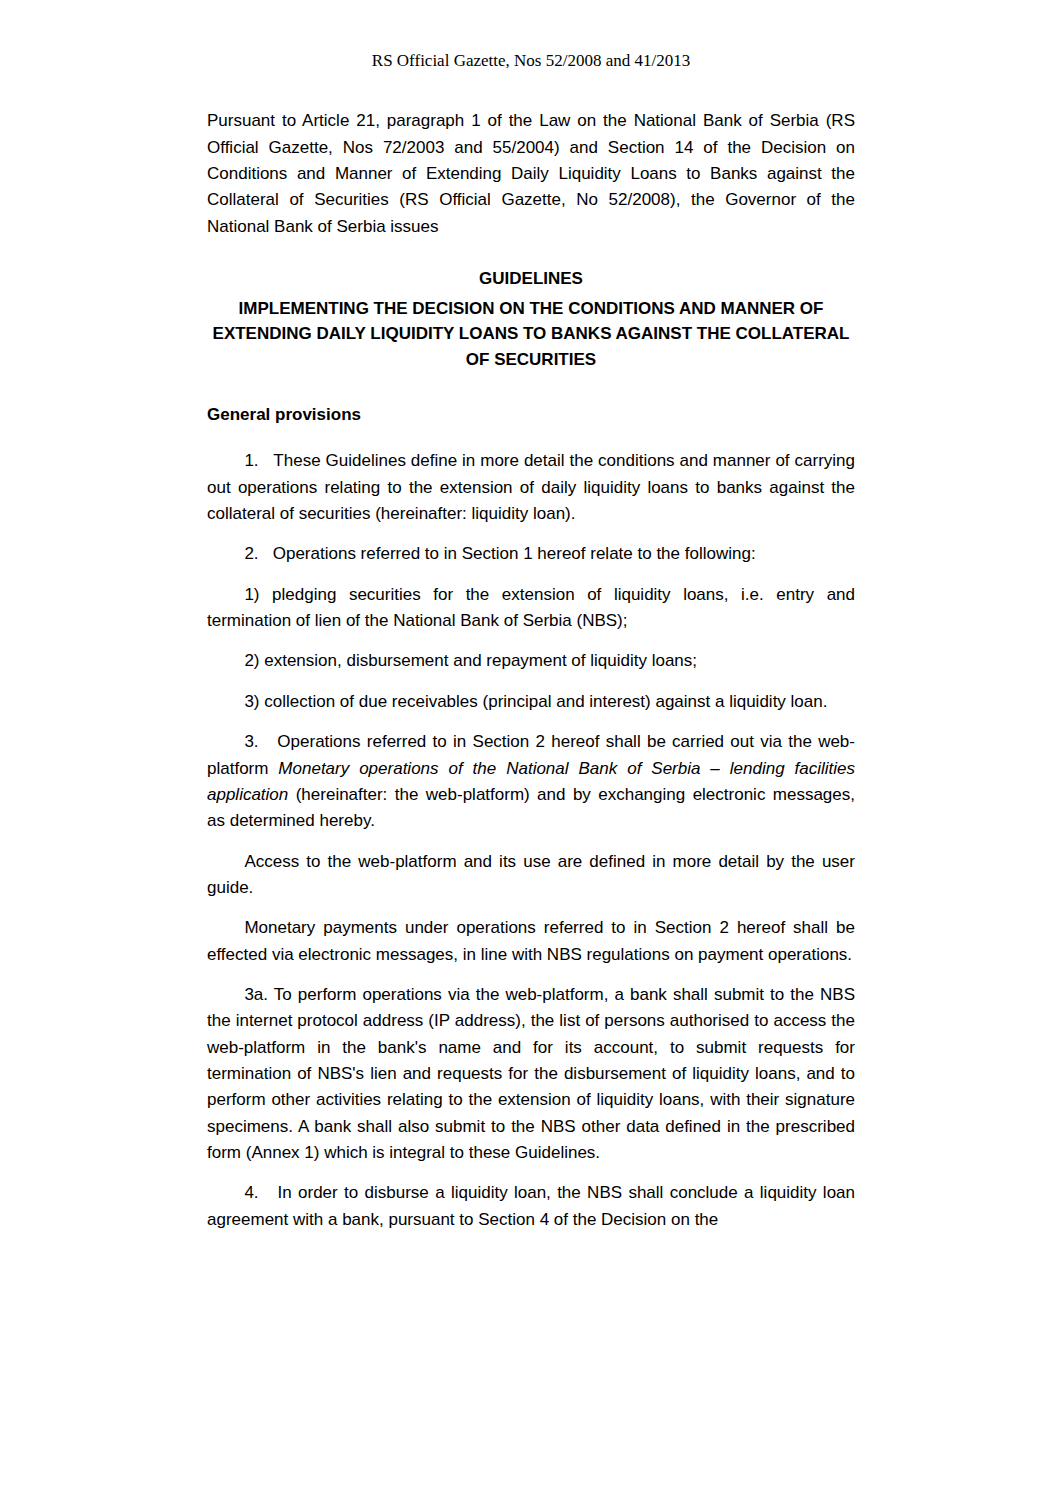RS Official Gazette, Nos 52/2008 and 41/2013
Pursuant to Article 21, paragraph 1 of the Law on the National Bank of Serbia (RS Official Gazette, Nos 72/2003 and 55/2004) and Section 14 of the Decision on Conditions and Manner of Extending Daily Liquidity Loans to Banks against the Collateral of Securities (RS Official Gazette, No 52/2008), the Governor of the National Bank of Serbia issues
GUIDELINES
Implementing the Decision on the Conditions and Manner of Extending Daily Liquidity Loans to Banks Against the Collateral of Securities
General provisions
1. These Guidelines define in more detail the conditions and manner of carrying out operations relating to the extension of daily liquidity loans to banks against the collateral of securities (hereinafter: liquidity loan).
2. Operations referred to in Section 1 hereof relate to the following:
1) pledging securities for the extension of liquidity loans, i.e. entry and termination of lien of the National Bank of Serbia (NBS);
2) extension, disbursement and repayment of liquidity loans;
3) collection of due receivables (principal and interest) against a liquidity loan.
3. Operations referred to in Section 2 hereof shall be carried out via the web-platform Monetary operations of the National Bank of Serbia – lending facilities application (hereinafter: the web-platform) and by exchanging electronic messages, as determined hereby.
Access to the web-platform and its use are defined in more detail by the user guide.
Monetary payments under operations referred to in Section 2 hereof shall be effected via electronic messages, in line with NBS regulations on payment operations.
3a. To perform operations via the web-platform, a bank shall submit to the NBS the internet protocol address (IP address), the list of persons authorised to access the web-platform in the bank's name and for its account, to submit requests for termination of NBS's lien and requests for the disbursement of liquidity loans, and to perform other activities relating to the extension of liquidity loans, with their signature specimens. A bank shall also submit to the NBS other data defined in the prescribed form (Annex 1) which is integral to these Guidelines.
4. In order to disburse a liquidity loan, the NBS shall conclude a liquidity loan agreement with a bank, pursuant to Section 4 of the Decision on the